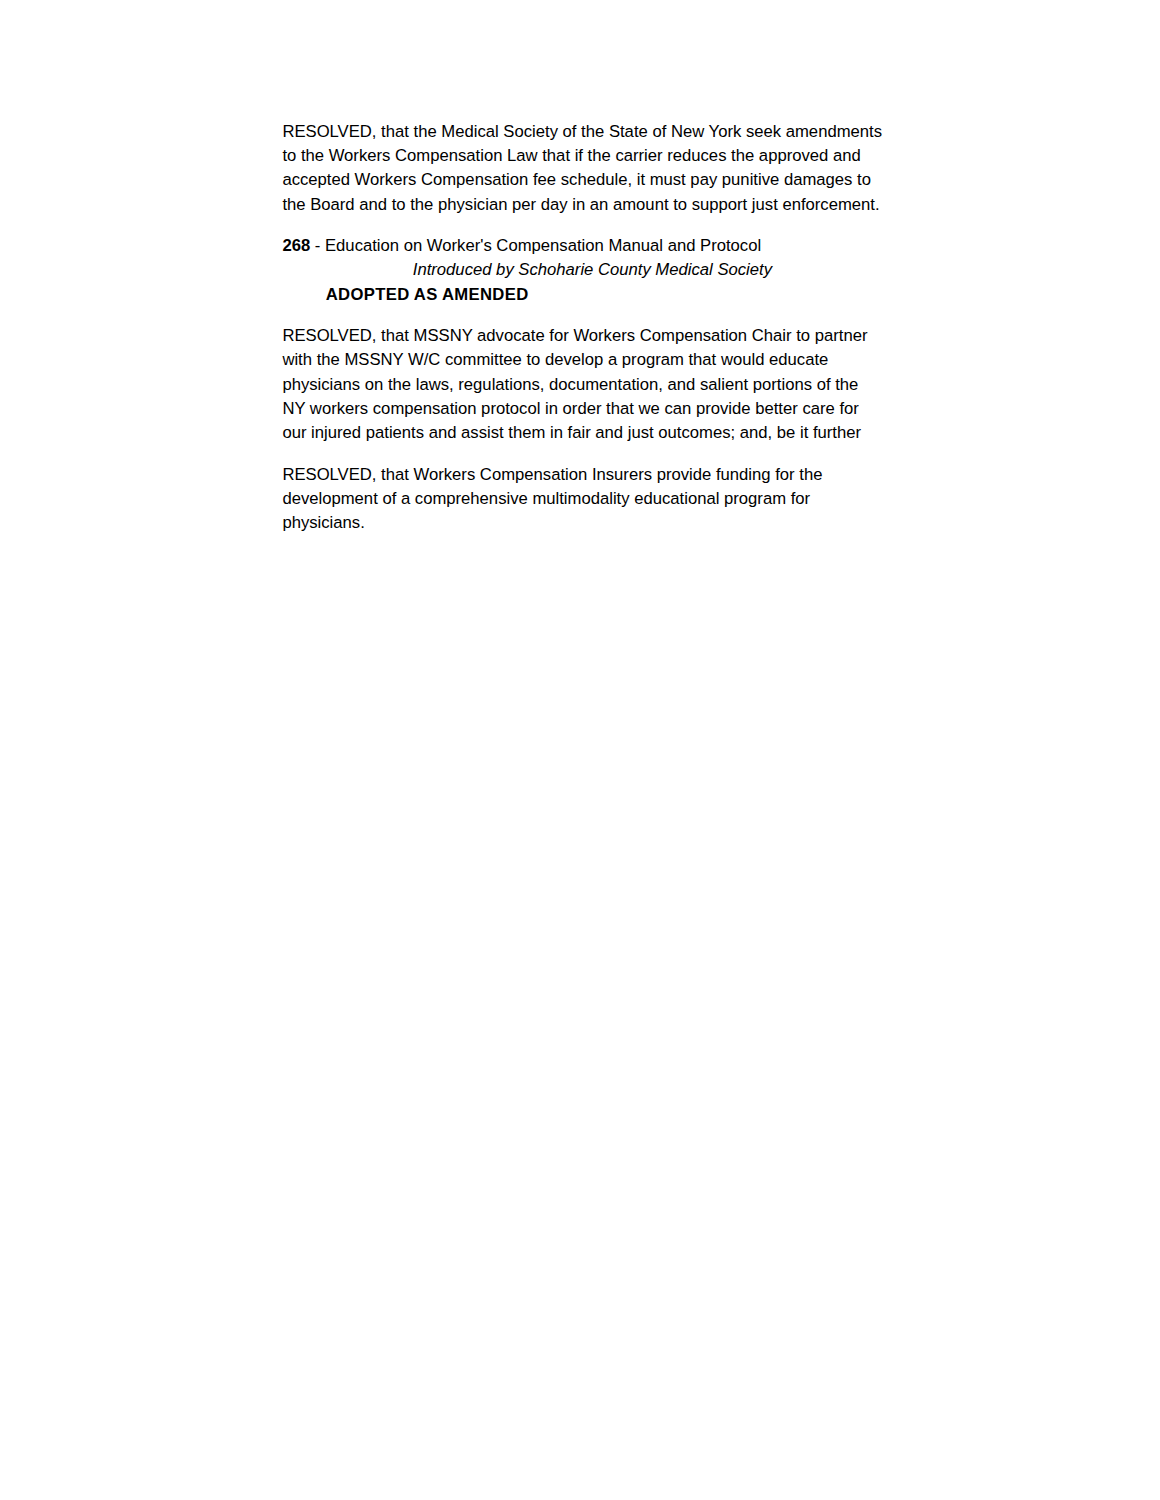RESOLVED, that the Medical Society of the State of New York seek amendments to the Workers Compensation Law that if the carrier reduces the approved and accepted Workers Compensation fee schedule, it must pay punitive damages to the Board and to the physician per day in an amount to support just enforcement.
268 - Education on Worker's Compensation Manual and Protocol
Introduced by Schoharie County Medical Society
ADOPTED AS AMENDED
RESOLVED, that MSSNY advocate for Workers Compensation Chair to partner with the MSSNY W/C committee to develop a program that would educate physicians on the laws, regulations, documentation, and salient portions of the NY workers compensation protocol in order that we can provide better care for our injured patients and assist them in fair and just outcomes; and, be it further
RESOLVED, that Workers Compensation Insurers provide funding for the development of a comprehensive multimodality educational program for physicians.